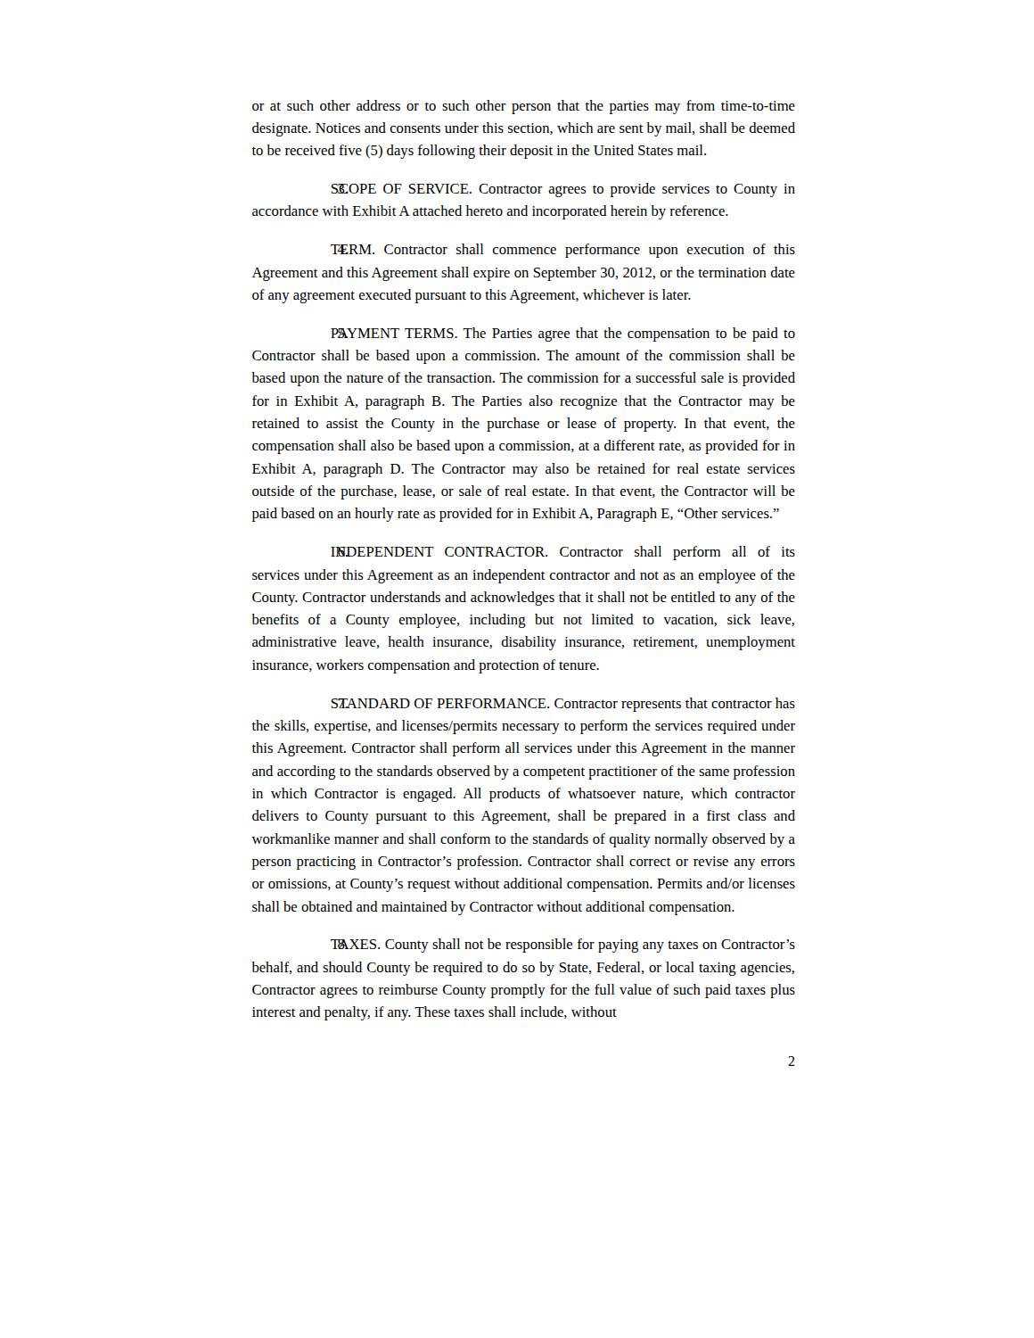or at such other address or to such other person that the parties may from time-to-time designate. Notices and consents under this section, which are sent by mail, shall be deemed to be received five (5) days following their deposit in the United States mail.
3. SCOPE OF SERVICE. Contractor agrees to provide services to County in accordance with Exhibit A attached hereto and incorporated herein by reference.
4. TERM. Contractor shall commence performance upon execution of this Agreement and this Agreement shall expire on September 30, 2012, or the termination date of any agreement executed pursuant to this Agreement, whichever is later.
5. PAYMENT TERMS. The Parties agree that the compensation to be paid to Contractor shall be based upon a commission. The amount of the commission shall be based upon the nature of the transaction. The commission for a successful sale is provided for in Exhibit A, paragraph B. The Parties also recognize that the Contractor may be retained to assist the County in the purchase or lease of property. In that event, the compensation shall also be based upon a commission, at a different rate, as provided for in Exhibit A, paragraph D. The Contractor may also be retained for real estate services outside of the purchase, lease, or sale of real estate. In that event, the Contractor will be paid based on an hourly rate as provided for in Exhibit A, Paragraph E, “Other services.”
6. INDEPENDENT CONTRACTOR. Contractor shall perform all of its services under this Agreement as an independent contractor and not as an employee of the County. Contractor understands and acknowledges that it shall not be entitled to any of the benefits of a County employee, including but not limited to vacation, sick leave, administrative leave, health insurance, disability insurance, retirement, unemployment insurance, workers compensation and protection of tenure.
7. STANDARD OF PERFORMANCE. Contractor represents that contractor has the skills, expertise, and licenses/permits necessary to perform the services required under this Agreement. Contractor shall perform all services under this Agreement in the manner and according to the standards observed by a competent practitioner of the same profession in which Contractor is engaged. All products of whatsoever nature, which contractor delivers to County pursuant to this Agreement, shall be prepared in a first class and workmanlike manner and shall conform to the standards of quality normally observed by a person practicing in Contractor’s profession. Contractor shall correct or revise any errors or omissions, at County’s request without additional compensation. Permits and/or licenses shall be obtained and maintained by Contractor without additional compensation.
8. TAXES. County shall not be responsible for paying any taxes on Contractor’s behalf, and should County be required to do so by State, Federal, or local taxing agencies, Contractor agrees to reimburse County promptly for the full value of such paid taxes plus interest and penalty, if any. These taxes shall include, without
2